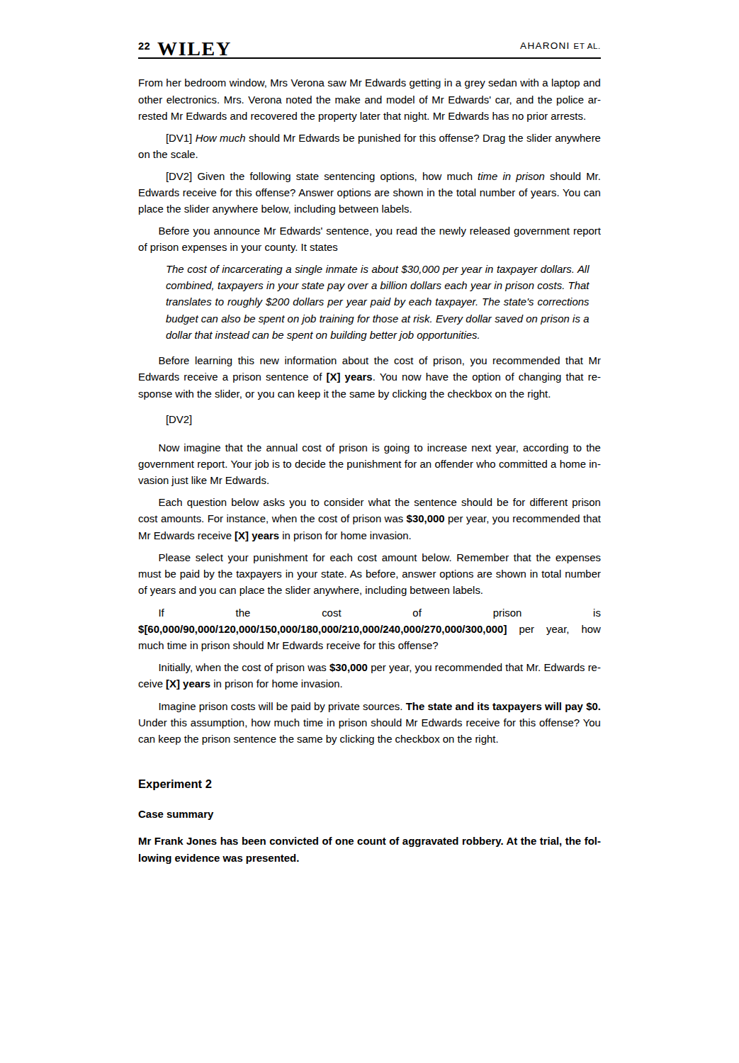22 WILEY
AHARONI ET AL.
From her bedroom window, Mrs Verona saw Mr Edwards getting in a grey sedan with a laptop and other electronics. Mrs. Verona noted the make and model of Mr Edwards' car, and the police arrested Mr Edwards and recovered the property later that night. Mr Edwards has no prior arrests.
[DV1] How much should Mr Edwards be punished for this offense? Drag the slider anywhere on the scale.
[DV2] Given the following state sentencing options, how much time in prison should Mr. Edwards receive for this offense? Answer options are shown in the total number of years. You can place the slider anywhere below, including between labels.
Before you announce Mr Edwards' sentence, you read the newly released government report of prison expenses in your county. It states
The cost of incarcerating a single inmate is about $30,000 per year in taxpayer dollars. All combined, taxpayers in your state pay over a billion dollars each year in prison costs. That translates to roughly $200 dollars per year paid by each taxpayer. The state's corrections budget can also be spent on job training for those at risk. Every dollar saved on prison is a dollar that instead can be spent on building better job opportunities.
Before learning this new information about the cost of prison, you recommended that Mr Edwards receive a prison sentence of [X] years. You now have the option of changing that response with the slider, or you can keep it the same by clicking the checkbox on the right.
[DV2]
Now imagine that the annual cost of prison is going to increase next year, according to the government report. Your job is to decide the punishment for an offender who committed a home invasion just like Mr Edwards.
Each question below asks you to consider what the sentence should be for different prison cost amounts. For instance, when the cost of prison was $30,000 per year, you recommended that Mr Edwards receive [X] years in prison for home invasion.
Please select your punishment for each cost amount below. Remember that the expenses must be paid by the taxpayers in your state. As before, answer options are shown in total number of years and you can place the slider anywhere, including between labels.
If the cost of prison is $[60,000/90,000/120,000/150,000/180,000/210,000/240,000/270,000/300,000] per year, how much time in prison should Mr Edwards receive for this offense?
Initially, when the cost of prison was $30,000 per year, you recommended that Mr. Edwards receive [X] years in prison for home invasion.
Imagine prison costs will be paid by private sources. The state and its taxpayers will pay $0. Under this assumption, how much time in prison should Mr Edwards receive for this offense? You can keep the prison sentence the same by clicking the checkbox on the right.
Experiment 2
Case summary
Mr Frank Jones has been convicted of one count of aggravated robbery. At the trial, the following evidence was presented.